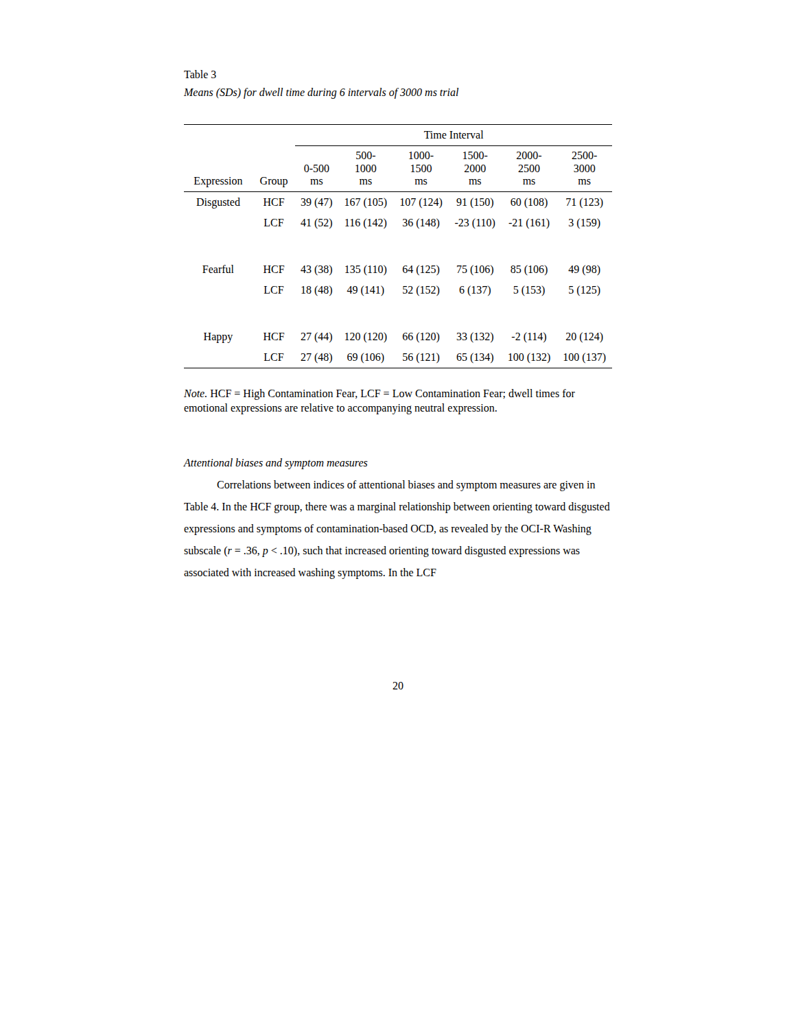Table 3 Means (SDs) for dwell time during 6 intervals of 3000 ms trial
| | | Time Interval |
| --- | --- | --- |
| Expression | Group | 0-500 ms | 500- 1000 ms | 1000- 1500 ms | 1500- 2000 ms | 2000- 2500 ms | 2500- 3000 ms |
| Disgusted | HCF | 39 (47) | 167 (105) | 107 (124) | 91 (150) | 60 (108) | 71 (123) |
| | LCF | 41 (52) | 116 (142) | 36 (148) | -23 (110) | -21 (161) | 3 (159) |
| Fearful | HCF | 43 (38) | 135 (110) | 64 (125) | 75 (106) | 85 (106) | 49 (98) |
| | LCF | 18 (48) | 49 (141) | 52 (152) | 6 (137) | 5 (153) | 5 (125) |
| Happy | HCF | 27 (44) | 120 (120) | 66 (120) | 33 (132) | -2 (114) | 20 (124) |
| | LCF | 27 (48) | 69 (106) | 56 (121) | 65 (134) | 100 (132) | 100 (137) |
Note. HCF = High Contamination Fear, LCF = Low Contamination Fear; dwell times for emotional expressions are relative to accompanying neutral expression.
Attentional biases and symptom measures
Correlations between indices of attentional biases and symptom measures are given in Table 4. In the HCF group, there was a marginal relationship between orienting toward disgusted expressions and symptoms of contamination-based OCD, as revealed by the OCI-R Washing subscale (r = .36, p < .10), such that increased orienting toward disgusted expressions was associated with increased washing symptoms. In the LCF
20